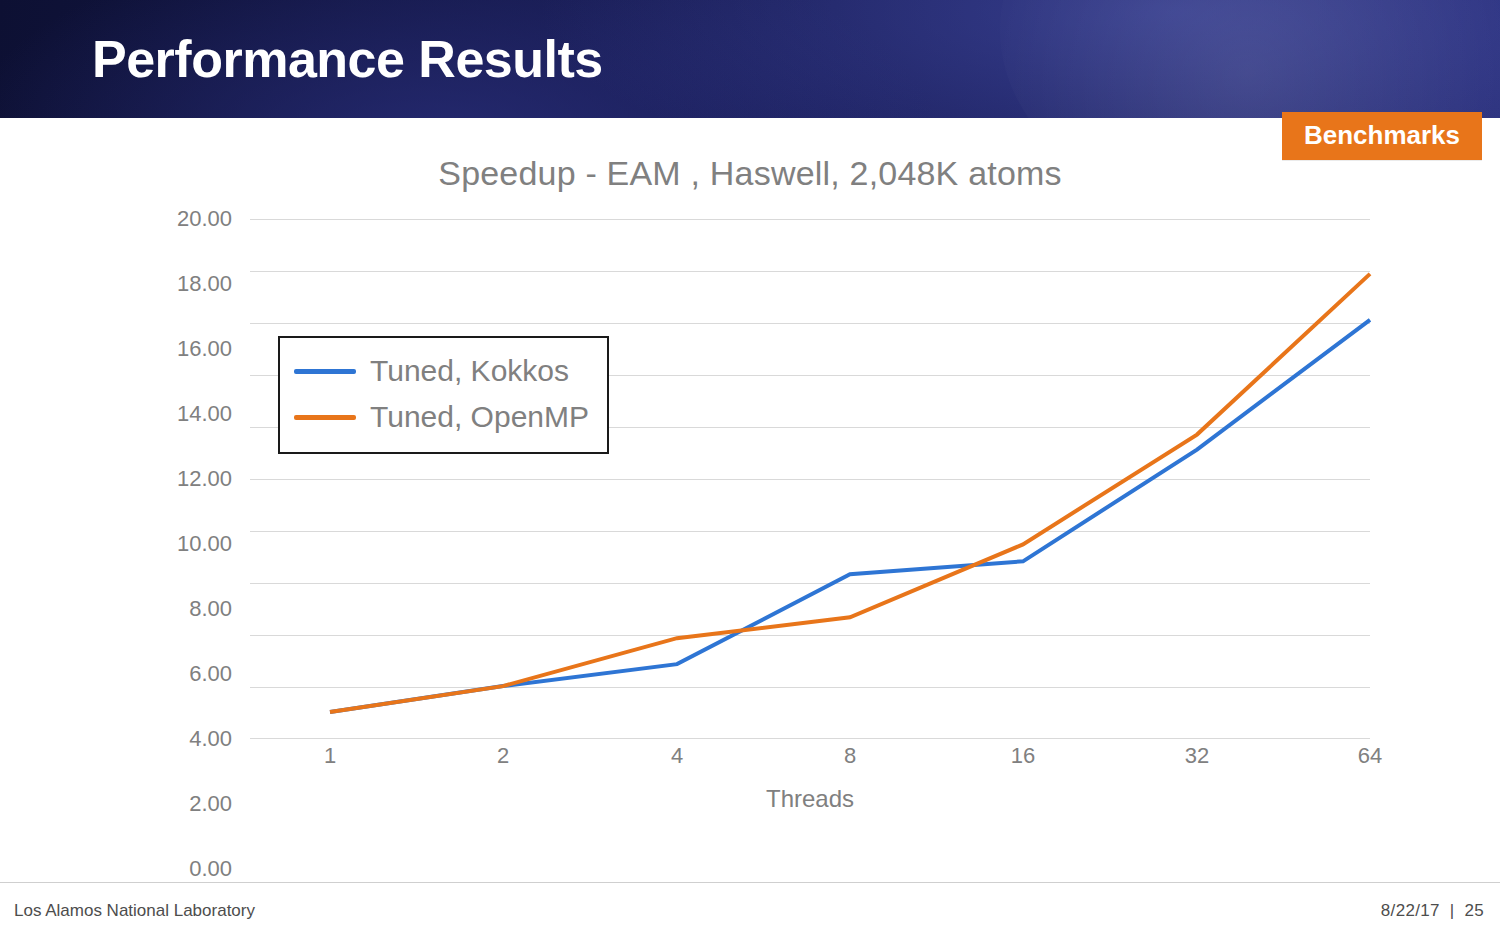Performance Results
Benchmarks
Speedup - EAM , Haswell, 2,048K atoms
20.00 18.00 16.00 14.00 12.00 10.00 8.00 6.00 4.00 2.00 0.00
1 2 4 8 16 32 64
Threads
Tuned, Kokkos
Tuned, OpenMP
Los Alamos National Laboratory
8/22/17 | 25